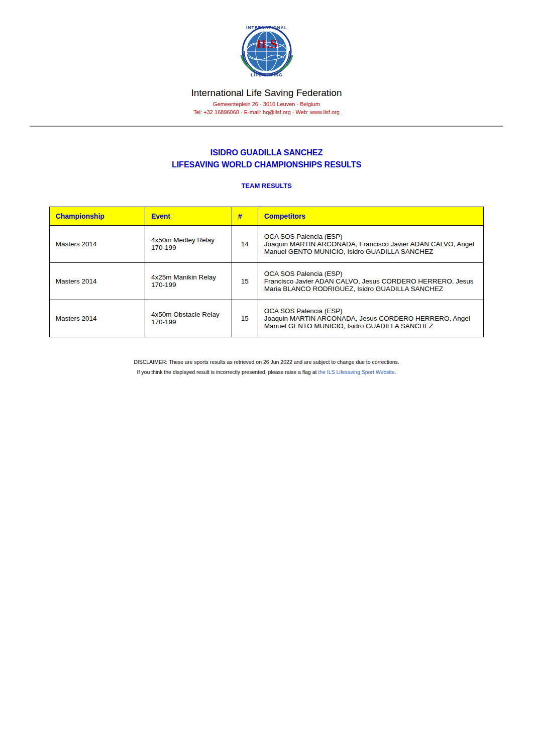ILS LIFE SAVING INTERNATIONAL
International Life Saving Federation
Gemeenteplein 26 - 3010 Leuven - Belgium
Tel: +32 16896060 - E-mail: hq@ilsf.org - Web: www.ilsf.org
ISIDRO GUADILLA SANCHEZ
LIFESAVING WORLD CHAMPIONSHIPS RESULTS
TEAM RESULTS
| Championship | Event | # | Competitors |
| --- | --- | --- | --- |
| Masters 2014 | 4x50m Medley Relay 170-199 | 14 | OCA SOS Palencia (ESP) Joaquin MARTIN ARCONADA, Francisco Javier ADAN CALVO, Angel Manuel GENTO MUNICIO, Isidro GUADILLA SANCHEZ |
| Masters 2014 | 4x25m Manikin Relay 170-199 | 15 | OCA SOS Palencia (ESP) Francisco Javier ADAN CALVO, Jesus CORDERO HERRERO, Jesus Maria BLANCO RODRIGUEZ, Isidro GUADILLA SANCHEZ |
| Masters 2014 | 4x50m Obstacle Relay 170-199 | 15 | OCA SOS Palencia (ESP) Joaquin MARTIN ARCONADA, Jesus CORDERO HERRERO, Angel Manuel GENTO MUNICIO, Isidro GUADILLA SANCHEZ |
DISCLAIMER: These are sports results as retrieved on 26 Jun 2022 and are subject to change due to corrections.
If you think the displayed result is incorrectly presented, please raise a flag at the ILS Lifesaving Sport Website.